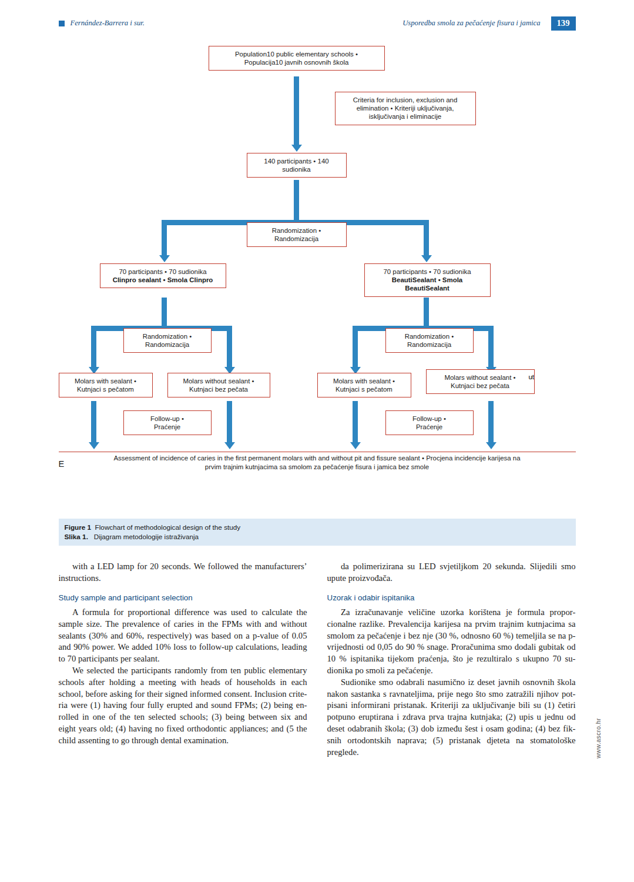Fernández-Barrera i sur. Usporedba smola za pečaćenje fisura i jamica 139
Population10 public elementary schools •
Populacija10 javnih osnovnih škola
Criteria for inclusion, exclusion and
elimination • Kriteriji uključivanja,
isključivanja i eliminacije
140 participants • 140
sudionika
Randomization •
Randomizacija
70 participants • 70 sudionika
Clinpro sealant • Smola Clinpro
70 participants • 70 sudionika
BeautiSealant • Smola
BeautiSealant
Randomization •
Randomizacija
Randomization •
Randomizacija
Molars with sealant •
Kutnjaci s pečatom
Molars without sealant •
Kutnjaci bez pečata
Molars with sealant •
Kutnjaci s pečatom
Molars without sealant •
Kutnjaci bez pečata
ut
Follow-up •
Praćenje
Follow-up •
Praćenje
E Assessment of incidence of caries in the first permanent molars with and without pit and fissure sealant • Procjena incidencije karijesa na
prvim trajnim kutnjacima sa smolom za pečaćenje fisura i jamica bez smole
Figure 1 Flowchart of methodological design of the study
Slika 1. Dijagram metodologije istraživanja
with a LED lamp for 20 seconds. We followed the manufacturers’ instructions.
Study sample and participant selection
A formula for proportional difference was used to calculate the sample size. The prevalence of caries in the FPMs with and without sealants (30% and 60%, respectively) was based on a p-value of 0.05 and 90% power. We added 10% loss to follow-up calculations, leading to 70 participants per sealant.
We selected the participants randomly from ten public elementary schools after holding a meeting with heads of households in each school, before asking for their signed informed consent. Inclusion criteria were (1) having four fully erupted and sound FPMs; (2) being enrolled in one of the ten selected schools; (3) being between six and eight years old; (4) having no fixed orthodontic appliances; and (5 the child assenting to go through dental examination.
da polimerizirana su LED svjetiljkom 20 sekunda. Slijedili smo upute proizvođača.
Uzorak i odabir ispitanika
Za izračunavanje veličine uzorka korištena je formula proporcionalne razlike. Prevalencija karijesa na prvim trajnim kutnjacima sa smolom za pečaćenje i bez nje (30 %, odnosno 60 %) temeljila se na p-vrijednosti od 0,05 do 90 % snage. Proračunima smo dodali gubitak od 10 % ispitanika tijekom praćenja, što je rezultiralo s ukupno 70 sudionika po smoli za pečaćenje.
Sudionike smo odabrali nasumično iz deset javnih osnovnih škola nakon sastanka s ravnateljima, prije nego što smo zatražili njihov potpisani informirani pristanak. Kriteriji za uključivanje bili su (1) četiri potpuno eruptirana i zdrava prva trajna kutnjaka; (2) upis u jednu od deset odabranih škola; (3) dob između šest i osam godina; (4) bez fiksnih ortodontskih naprava; (5) pristanak djeteta na stomatološke preglede.
www.ascro.hr